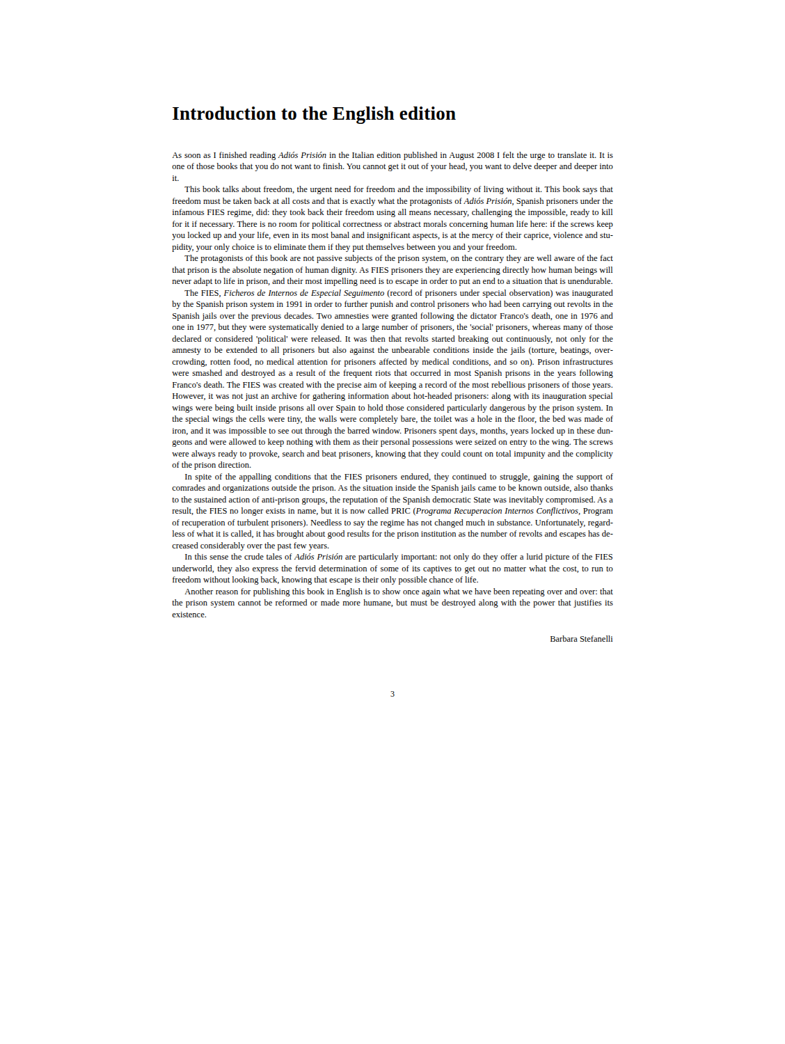Introduction to the English edition
As soon as I finished reading Adiós Prisión in the Italian edition published in August 2008 I felt the urge to translate it. It is one of those books that you do not want to finish. You cannot get it out of your head, you want to delve deeper and deeper into it.
This book talks about freedom, the urgent need for freedom and the impossibility of living without it. This book says that freedom must be taken back at all costs and that is exactly what the protagonists of Adiós Prisión, Spanish prisoners under the infamous FIES regime, did: they took back their freedom using all means necessary, challenging the impossible, ready to kill for it if necessary. There is no room for political correctness or abstract morals concerning human life here: if the screws keep you locked up and your life, even in its most banal and insignificant aspects, is at the mercy of their caprice, violence and stupidity, your only choice is to eliminate them if they put themselves between you and your freedom.
The protagonists of this book are not passive subjects of the prison system, on the contrary they are well aware of the fact that prison is the absolute negation of human dignity. As FIES prisoners they are experiencing directly how human beings will never adapt to life in prison, and their most impelling need is to escape in order to put an end to a situation that is unendurable.
The FIES, Ficheros de Internos de Especial Seguimento (record of prisoners under special observation) was inaugurated by the Spanish prison system in 1991 in order to further punish and control prisoners who had been carrying out revolts in the Spanish jails over the previous decades. Two amnesties were granted following the dictator Franco's death, one in 1976 and one in 1977, but they were systematically denied to a large number of prisoners, the 'social' prisoners, whereas many of those declared or considered 'political' were released. It was then that revolts started breaking out continuously, not only for the amnesty to be extended to all prisoners but also against the unbearable conditions inside the jails (torture, beatings, overcrowding, rotten food, no medical attention for prisoners affected by medical conditions, and so on). Prison infrastructures were smashed and destroyed as a result of the frequent riots that occurred in most Spanish prisons in the years following Franco's death. The FIES was created with the precise aim of keeping a record of the most rebellious prisoners of those years. However, it was not just an archive for gathering information about hot-headed prisoners: along with its inauguration special wings were being built inside prisons all over Spain to hold those considered particularly dangerous by the prison system. In the special wings the cells were tiny, the walls were completely bare, the toilet was a hole in the floor, the bed was made of iron, and it was impossible to see out through the barred window. Prisoners spent days, months, years locked up in these dungeons and were allowed to keep nothing with them as their personal possessions were seized on entry to the wing. The screws were always ready to provoke, search and beat prisoners, knowing that they could count on total impunity and the complicity of the prison direction.
In spite of the appalling conditions that the FIES prisoners endured, they continued to struggle, gaining the support of comrades and organizations outside the prison. As the situation inside the Spanish jails came to be known outside, also thanks to the sustained action of anti-prison groups, the reputation of the Spanish democratic State was inevitably compromised. As a result, the FIES no longer exists in name, but it is now called PRIC (Programa Recuperacion Internos Conflictivos, Program of recuperation of turbulent prisoners). Needless to say the regime has not changed much in substance. Unfortunately, regardless of what it is called, it has brought about good results for the prison institution as the number of revolts and escapes has decreased considerably over the past few years.
In this sense the crude tales of Adiós Prisión are particularly important: not only do they offer a lurid picture of the FIES underworld, they also express the fervid determination of some of its captives to get out no matter what the cost, to run to freedom without looking back, knowing that escape is their only possible chance of life.
Another reason for publishing this book in English is to show once again what we have been repeating over and over: that the prison system cannot be reformed or made more humane, but must be destroyed along with the power that justifies its existence.
Barbara Stefanelli
3